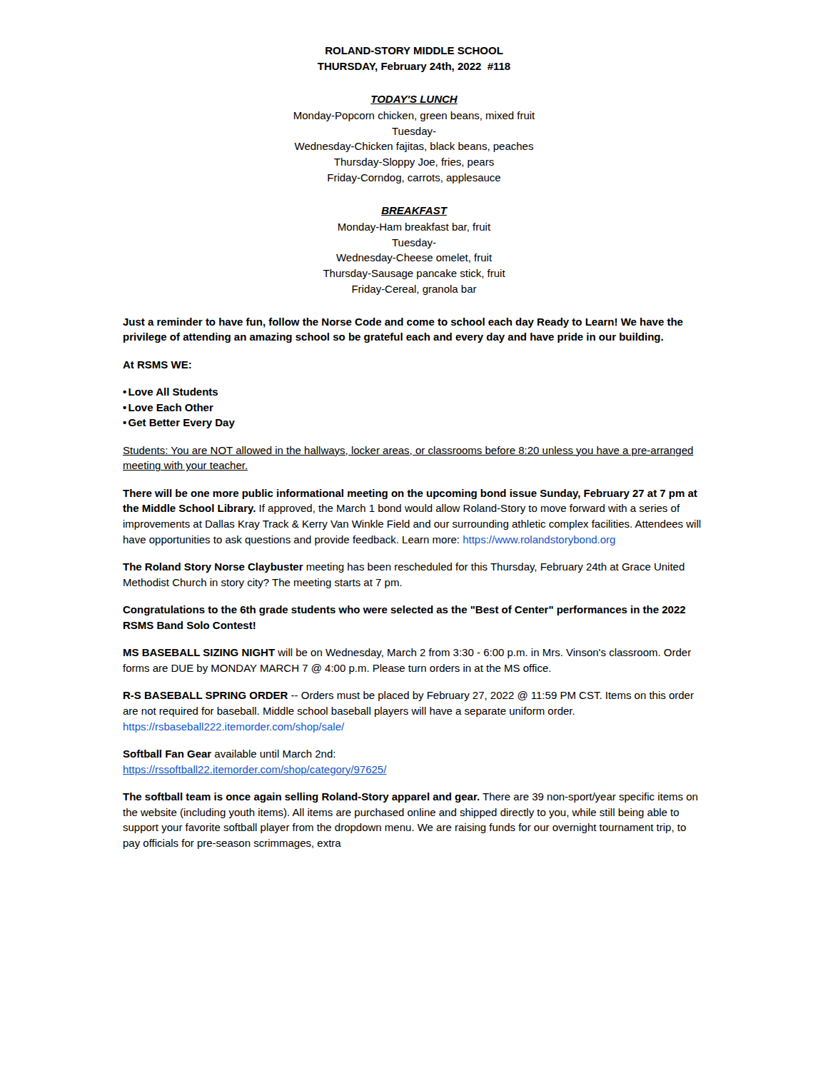ROLAND-STORY MIDDLE SCHOOL
THURSDAY, February 24th, 2022 #118
TODAY'S LUNCH
Monday-Popcorn chicken, green beans, mixed fruit
Tuesday-
Wednesday-Chicken fajitas, black beans, peaches
Thursday-Sloppy Joe, fries, pears
Friday-Corndog, carrots, applesauce
BREAKFAST
Monday-Ham breakfast bar, fruit
Tuesday-
Wednesday-Cheese omelet, fruit
Thursday-Sausage pancake stick, fruit
Friday-Cereal, granola bar
Just a reminder to have fun, follow the Norse Code and come to school each day Ready to Learn! We have the privilege of attending an amazing school so be grateful each and every day and have pride in our building.
At RSMS WE:
Love All Students
Love Each Other
Get Better Every Day
Students: You are NOT allowed in the hallways, locker areas, or classrooms before 8:20 unless you have a pre-arranged meeting with your teacher.
There will be one more public informational meeting on the upcoming bond issue Sunday, February 27 at 7 pm at the Middle School Library. If approved, the March 1 bond would allow Roland-Story to move forward with a series of improvements at Dallas Kray Track & Kerry Van Winkle Field and our surrounding athletic complex facilities. Attendees will have opportunities to ask questions and provide feedback. Learn more: https://www.rolandstorybond.org
The Roland Story Norse Claybuster meeting has been rescheduled for this Thursday, February 24th at Grace United Methodist Church in story city? The meeting starts at 7 pm.
Congratulations to the 6th grade students who were selected as the "Best of Center" performances in the 2022 RSMS Band Solo Contest!
MS BASEBALL SIZING NIGHT will be on Wednesday, March 2 from 3:30 - 6:00 p.m. in Mrs. Vinson's classroom. Order forms are DUE by MONDAY MARCH 7 @ 4:00 p.m. Please turn orders in at the MS office.
R-S BASEBALL SPRING ORDER -- Orders must be placed by February 27, 2022 @ 11:59 PM CST. Items on this order are not required for baseball. Middle school baseball players will have a separate uniform order. https://rsbaseball222.itemorder.com/shop/sale/
Softball Fan Gear available until March 2nd:
https://rssoftball22.itemorder.com/shop/category/97625/
The softball team is once again selling Roland-Story apparel and gear. There are 39 non-sport/year specific items on the website (including youth items). All items are purchased online and shipped directly to you, while still being able to support your favorite softball player from the dropdown menu. We are raising funds for our overnight tournament trip, to pay officials for pre-season scrimmages, extra